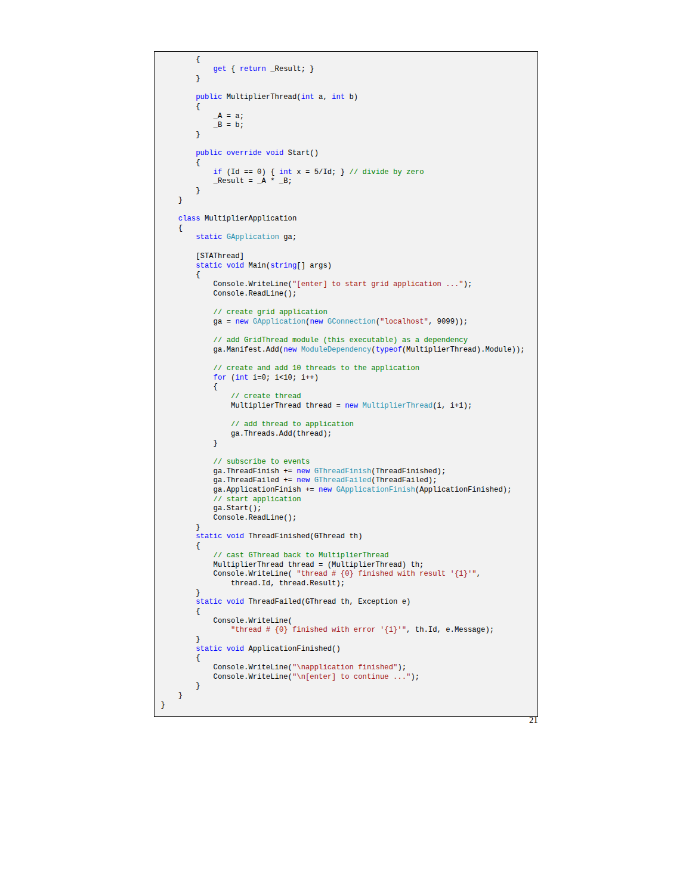{
            get { return _Result; }
        }

        public MultiplierThread(int a, int b)
        {
            _A = a;
            _B = b;
        }

        public override void Start()
        {
            if (Id == 0) { int x = 5/Id; } // divide by zero
            _Result = _A * _B;
        }
    }

    class MultiplierApplication
    {
        static GApplication ga;

        [STAThread]
        static void Main(string[] args)
        {
            Console.WriteLine("[enter] to start grid application ...");
            Console.ReadLine();

            // create grid application
            ga = new GApplication(new GConnection("localhost", 9099));

            // add GridThread module (this executable) as a dependency
            ga.Manifest.Add(new ModuleDependency(typeof(MultiplierThread).Module));

            // create and add 10 threads to the application
            for (int i=0; i<10; i++)
            {
                // create thread
                MultiplierThread thread = new MultiplierThread(i, i+1);

                // add thread to application
                ga.Threads.Add(thread);
            }

            // subscribe to events
            ga.ThreadFinish += new GThreadFinish(ThreadFinished);
            ga.ThreadFailed += new GThreadFailed(ThreadFailed);
            ga.ApplicationFinish += new GApplicationFinish(ApplicationFinished);
            // start application
            ga.Start();
            Console.ReadLine();
        }
        static void ThreadFinished(GThread th)
        {
            // cast GThread back to MultiplierThread
            MultiplierThread thread = (MultiplierThread) th;
            Console.WriteLine( "thread # {0} finished with result '{1}'",
                thread.Id, thread.Result);
        }
        static void ThreadFailed(GThread th, Exception e)
        {
            Console.WriteLine(
                "thread # {0} finished with error '{1}'", th.Id, e.Message);
        }
        static void ApplicationFinished()
        {
            Console.WriteLine("\napplication finished");
            Console.WriteLine("\n[enter] to continue ...");
        }
    }
}
21